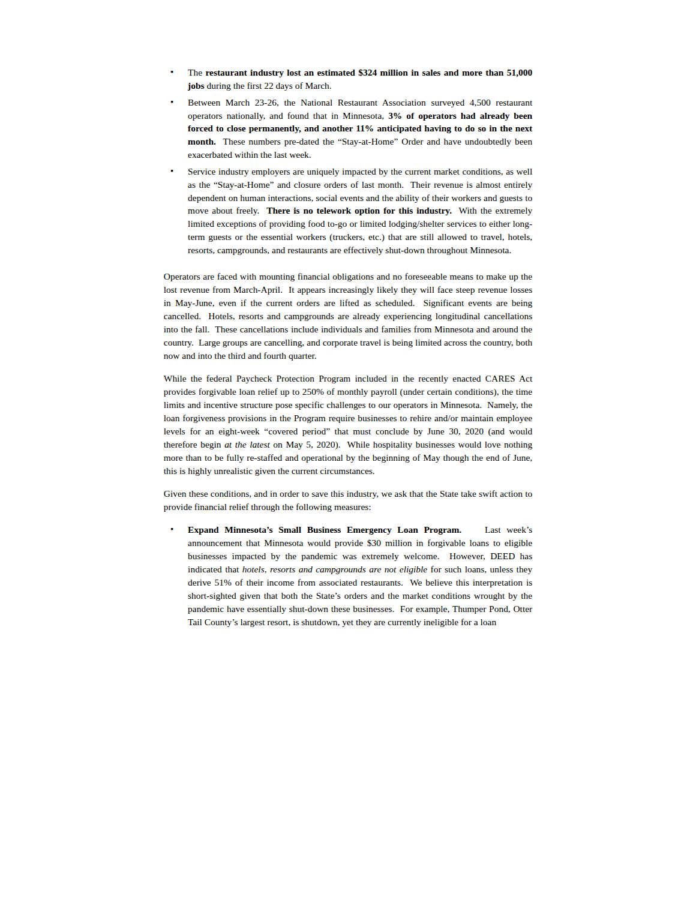The restaurant industry lost an estimated $324 million in sales and more than 51,000 jobs during the first 22 days of March.
Between March 23-26, the National Restaurant Association surveyed 4,500 restaurant operators nationally, and found that in Minnesota, 3% of operators had already been forced to close permanently, and another 11% anticipated having to do so in the next month. These numbers pre-dated the “Stay-at-Home” Order and have undoubtedly been exacerbated within the last week.
Service industry employers are uniquely impacted by the current market conditions, as well as the “Stay-at-Home” and closure orders of last month. Their revenue is almost entirely dependent on human interactions, social events and the ability of their workers and guests to move about freely. There is no telework option for this industry. With the extremely limited exceptions of providing food to-go or limited lodging/shelter services to either long-term guests or the essential workers (truckers, etc.) that are still allowed to travel, hotels, resorts, campgrounds, and restaurants are effectively shut-down throughout Minnesota.
Operators are faced with mounting financial obligations and no foreseeable means to make up the lost revenue from March-April. It appears increasingly likely they will face steep revenue losses in May-June, even if the current orders are lifted as scheduled. Significant events are being cancelled. Hotels, resorts and campgrounds are already experiencing longitudinal cancellations into the fall. These cancellations include individuals and families from Minnesota and around the country. Large groups are cancelling, and corporate travel is being limited across the country, both now and into the third and fourth quarter.
While the federal Paycheck Protection Program included in the recently enacted CARES Act provides forgivable loan relief up to 250% of monthly payroll (under certain conditions), the time limits and incentive structure pose specific challenges to our operators in Minnesota. Namely, the loan forgiveness provisions in the Program require businesses to rehire and/or maintain employee levels for an eight-week “covered period” that must conclude by June 30, 2020 (and would therefore begin at the latest on May 5, 2020). While hospitality businesses would love nothing more than to be fully re-staffed and operational by the beginning of May though the end of June, this is highly unrealistic given the current circumstances.
Given these conditions, and in order to save this industry, we ask that the State take swift action to provide financial relief through the following measures:
Expand Minnesota’s Small Business Emergency Loan Program. Last week’s announcement that Minnesota would provide $30 million in forgivable loans to eligible businesses impacted by the pandemic was extremely welcome. However, DEED has indicated that hotels, resorts and campgrounds are not eligible for such loans, unless they derive 51% of their income from associated restaurants. We believe this interpretation is short-sighted given that both the State’s orders and the market conditions wrought by the pandemic have essentially shut-down these businesses. For example, Thumper Pond, Otter Tail County’s largest resort, is shutdown, yet they are currently ineligible for a loan